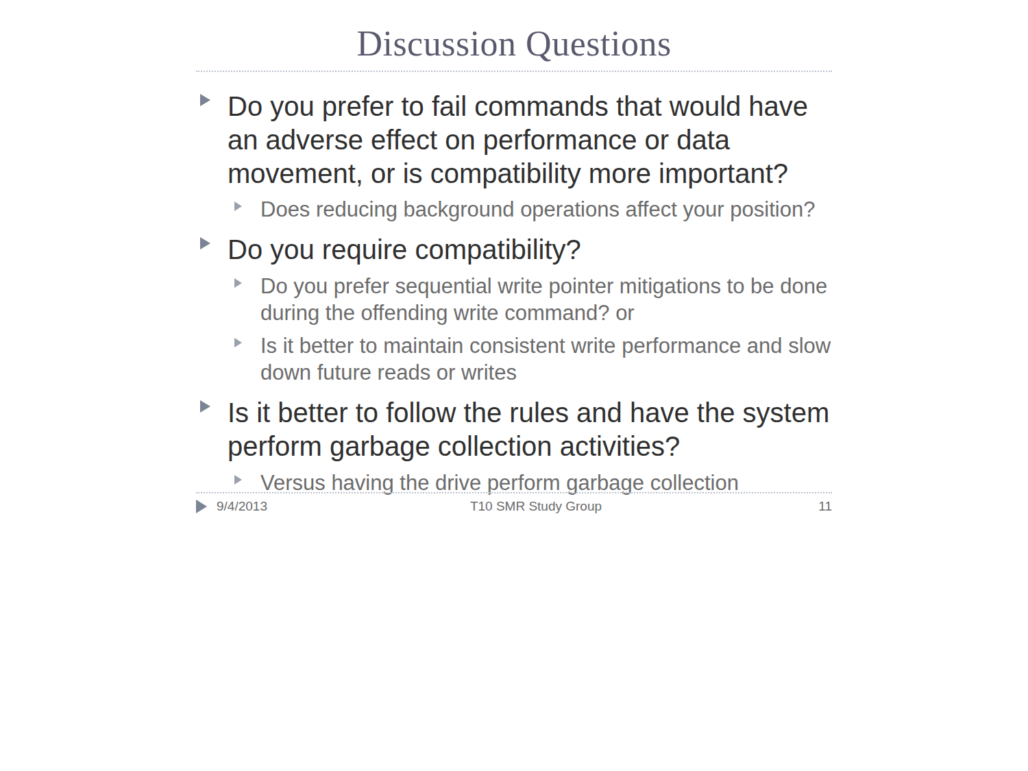Discussion Questions
Do you prefer to fail commands that would have an adverse effect on performance or data movement, or is compatibility more important?
Does reducing background operations affect your position?
Do you require compatibility?
Do you prefer sequential write pointer mitigations to be done during the offending write command? or
Is it better to maintain consistent write performance and slow down future reads or writes
Is it better to follow the rules and have the system perform garbage collection activities?
Versus having the drive perform garbage collection
9/4/2013 T10 SMR Study Group 11